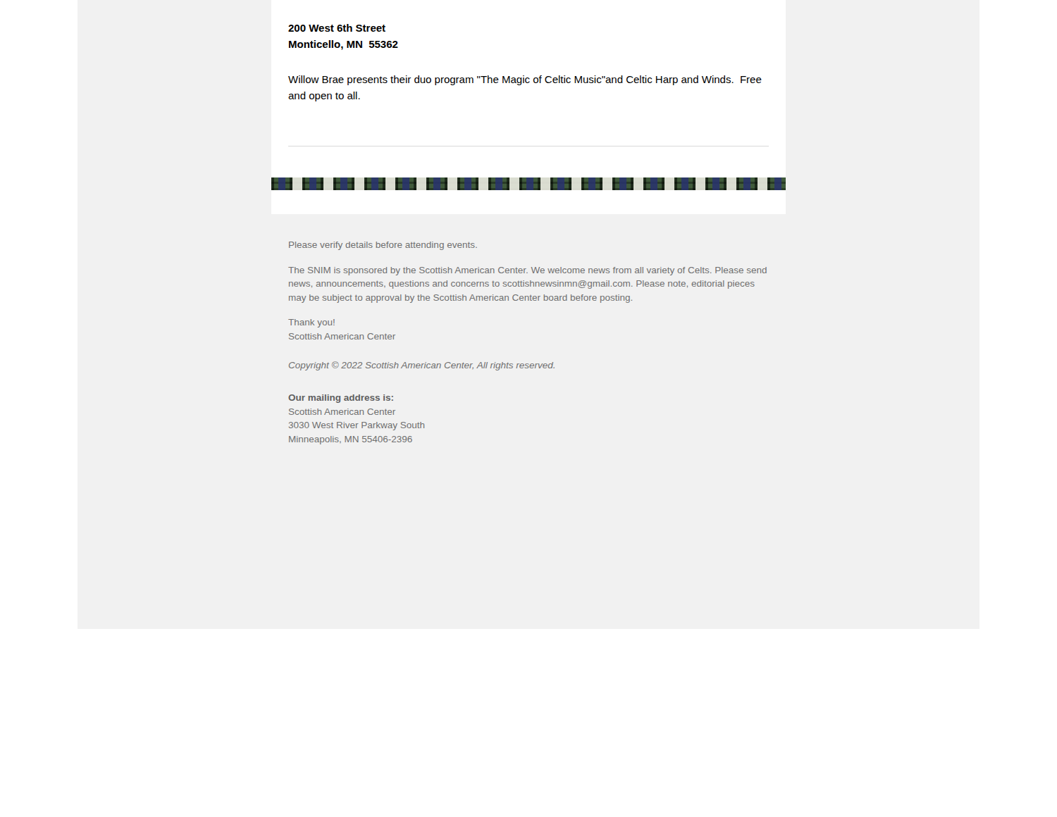200 West 6th Street
Monticello, MN 55362
Willow Brae presents their duo program "The Magic of Celtic Music"and Celtic Harp and Winds. Free and open to all.
Please verify details before attending events.
The SNIM is sponsored by the Scottish American Center. We welcome news from all variety of Celts. Please send news, announcements, questions and concerns to scottishnewsinmn@gmail.com. Please note, editorial pieces may be subject to approval by the Scottish American Center board before posting.
Thank you!
Scottish American Center
Copyright © 2022 Scottish American Center, All rights reserved.
Our mailing address is:
Scottish American Center
3030 West River Parkway South
Minneapolis, MN 55406-2396